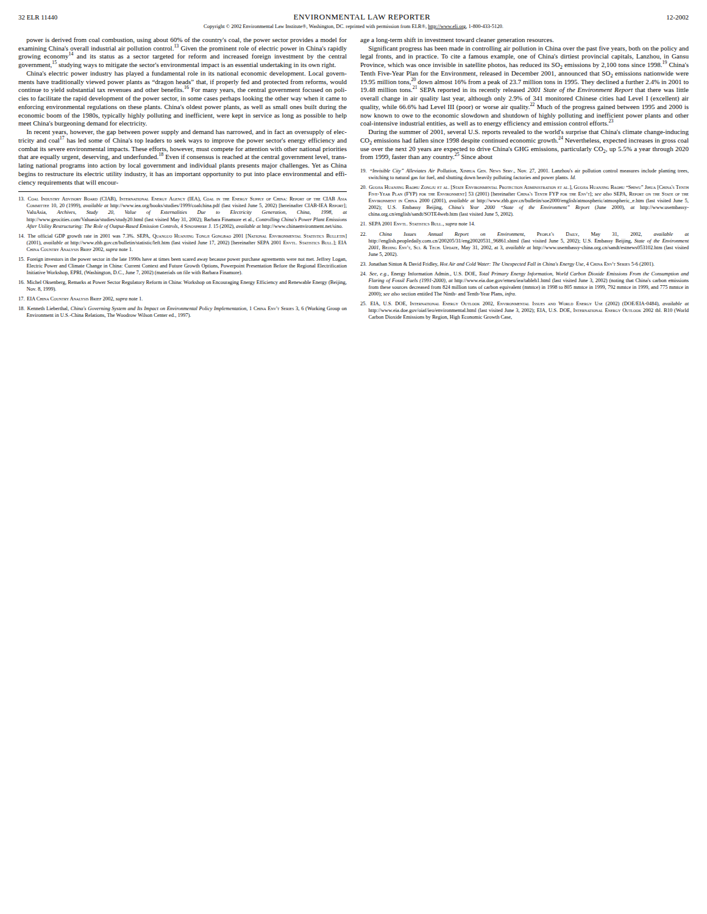32 ELR 11440
ENVIRONMENTAL LAW REPORTER
12-2002
Copyright © 2002 Environmental Law Institute®, Washington, DC. reprinted with permission from ELR®, http://www.eli.org, 1-800-433-5120.
power is derived from coal combustion, using about 60% of the country's coal, the power sector provides a model for examining China's overall industrial air pollution control.13 Given the prominent role of electric power in China's rapidly growing economy14 and its status as a sector targeted for reform and increased foreign investment by the central government,15 studying ways to mitigate the sector's environmental impact is an essential undertaking in its own right.
China's electric power industry has played a fundamental role in its national economic development. Local governments have traditionally viewed power plants as “dragon heads” that, if properly fed and protected from reforms, would continue to yield substantial tax revenues and other benefits.16 For many years, the central government focused on policies to facilitate the rapid development of the power sector, in some cases perhaps looking the other way when it came to enforcing environmental regulations on these plants. China's oldest power plants, as well as small ones built during the economic boom of the 1980s, typically highly polluting and inefficient, were kept in service as long as possible to help meet China's burgeoning demand for electricity.
In recent years, however, the gap between power supply and demand has narrowed, and in fact an oversupply of electricity and coal17 has led some of China's top leaders to seek ways to improve the power sector's energy efficiency and combat its severe environmental impacts. These efforts, however, must compete for attention with other national priorities that are equally urgent, deserving, and underfunded.18 Even if consensus is reached at the central government level, translating national programs into action by local government and individual plants presents major challenges. Yet as China begins to restructure its electric utility industry, it has an important opportunity to put into place environmental and efficiency requirements that will encour-
13. Coal Industry Advisory Board (CIAB), International Energy Agency (IEA), Coal in the Energy Supply of China: Report of the CIAB Asia Committee 10, 20 (1999), available at http://www.iea.org/books/studies/1999/coalchina.pdf (last visited June 5, 2002) [hereinafter CIAB-IEA Report]; ValuAsia, Archives, Study 20, Value of Externalities Due to Electricity Generation, China, 1998, at http://www.geocities.com/Valuasia/studies/study20.html (last visited May 31, 2002); Barbara Finamore et al., Controlling China's Power Plant Emissions After Utility Restructuring: The Role of Output-Based Emission Controls, 4 Sinosphere J. 15 (2002), available at http://www.chinaenvironment.net/sino.
14. The official GDP growth rate in 2001 was 7.3%. SEPA, Quanguo Huanjing Tongji Gongbao 2001 [National Environmental Statistics Bulletin] (2001), available at http://www.zhb.gov.cn/bulletin/statistic/left.htm (last visited June 17, 2002) [hereinafter SEPA 2001 Envtl. Statistics Bull.]; EIA China Country Analysis Brief 2002, supra note 1.
15. Foreign investors in the power sector in the late 1990s have at times been scared away because power purchase agreements were not met. Jeffrey Logan, Electric Power and Climate Change in China: Current Context and Future Growth Options, Powerpoint Presentation Before the Regional Electrification Initiative Workshop, EPRI, (Washington, D.C., June 7, 2002) (materials on file with Barbara Finamore).
16. Michel Oksenberg, Remarks at Power Sector Regulatory Reform in China: Workshop on Encouraging Energy Efficiency and Renewable Energy (Beijing, Nov. 8, 1999).
17. EIA China Country Analysis Brief 2002, supra note 1.
18. Kenneth Lieberthal, China's Governing System and Its Impact on Environmental Policy Implementation, 1 China Env't Series 3, 6 (Working Group on Environment in U.S.-China Relations, The Woodrow Wilson Center ed., 1997).
age a long-term shift in investment toward cleaner generation resources.
Significant progress has been made in controlling air pollution in China over the past five years, both on the policy and legal fronts, and in practice. To cite a famous example, one of China's dirtiest provincial capitals, Lanzhou, in Gansu Province, which was once invisible in satellite photos, has reduced its SO2 emissions by 2,100 tons since 1998.19 China's Tenth Five-Year Plan for the Environment, released in December 2001, announced that SO2 emissions nationwide were 19.95 million tons,20 down almost 16% from a peak of 23.7 million tons in 1995. They declined a further 2.4% in 2001 to 19.48 million tons.21 SEPA reported in its recently released 2001 State of the Environment Report that there was little overall change in air quality last year, although only 2.9% of 341 monitored Chinese cities had Level I (excellent) air quality, while 66.6% had Level III (poor) or worse air quality.22 Much of the progress gained between 1995 and 2000 is now known to owe to the economic slowdown and shutdown of highly polluting and inefficient power plants and other coal-intensive industrial entities, as well as to energy efficiency and emission control efforts.23
During the summer of 2001, several U.S. reports revealed to the world's surprise that China's climate change-inducing CO2 emissions had fallen since 1998 despite continued economic growth.24 Nevertheless, expected increases in gross coal use over the next 20 years are expected to drive China's GHG emissions, particularly CO2, up 5.5% a year through 2020 from 1999, faster than any country.25 Since about
19. “Invisible City” Alleviates Air Pollution, Xinhua Gen. News Serv., Nov. 27, 2001. Lanzhou's air pollution control measures include planting trees, switching to natural gas for fuel, and shutting down heavily polluting factories and power plants. Id.
20. Guojia Huanjing Baohu Zongju et al. [State Environmental Protection Administration et al.], Guojia Huanjing Baohu “Shiwu” Jihua [China's Tenth Five-Year Plan (FYP) for the Environment] 53 (2001) [hereinafter China's Tenth FYP for the Env't]; see also SEPA, Report on the State of the Environment in China 2000 (2001), available at http://www.zhb.gov.cn/bulletin/soe2000/english/atmospheric/atmospheric_e.htm (last visited June 5, 2002); U.S. Embassy Beijing, China's Year 2000 “State of the Environment” Report (June 2000), at http://www.usembassy-china.org.cn/english/sandt/SOTE4web.htm (last visited June 5, 2002).
21. SEPA 2001 Envtl. Statistics Bull., supra note 14.
22. China Issues Annual Report on Environment, People's Daily, May 31, 2002, available at http://english.peopledaily.com.cn/200205/31/eng20020531_96861.shtml (last visited June 5, 2002); U.S. Embassy Beijing, State of the Environment 2001, Beijing Env't, Sci. & Tech. Update, May 31, 2002, at 3, available at http://www.usembassy-china.org.cn/sandt/estnews053102.htm (last visited June 5, 2002).
23. Jonathan Sinton & David Fridley, Hot Air and Cold Water: The Unexpected Fall in China's Energy Use, 4 China Env't Series 5-6 (2001).
24. See, e.g., Energy Information Admin., U.S. DOE, Total Primary Energy Information, World Carbon Dioxide Emissions From the Consumption and Flaring of Fossil Fuels (1991-2000), at http://www.eia.doe.gov/emeu/iea/tableh1.html (last visited June 3, 2002) (noting that China's carbon emissions from these sources decreased from 824 million tons of carbon equivalent (mmtce) in 1998 to 805 mmtce in 1999, 792 mmtce in 1999, and 775 mmtce in 2000); see also section entitled The Ninth- and Tenth-Year Plans, infra.
25. EIA, U.S. DOE, International Energy Outlook 2002, Environmental Issues and World Energy Use (2002) (DOE/EIA-0484), available at http://www.eia.doe.gov/oiaf/ieo/environmental.html (last visited June 3, 2002); EIA, U.S. DOE, International Energy Outlook 2002 tbl. B10 (World Carbon Dioxide Emissions by Region, High Economic Growth Case,